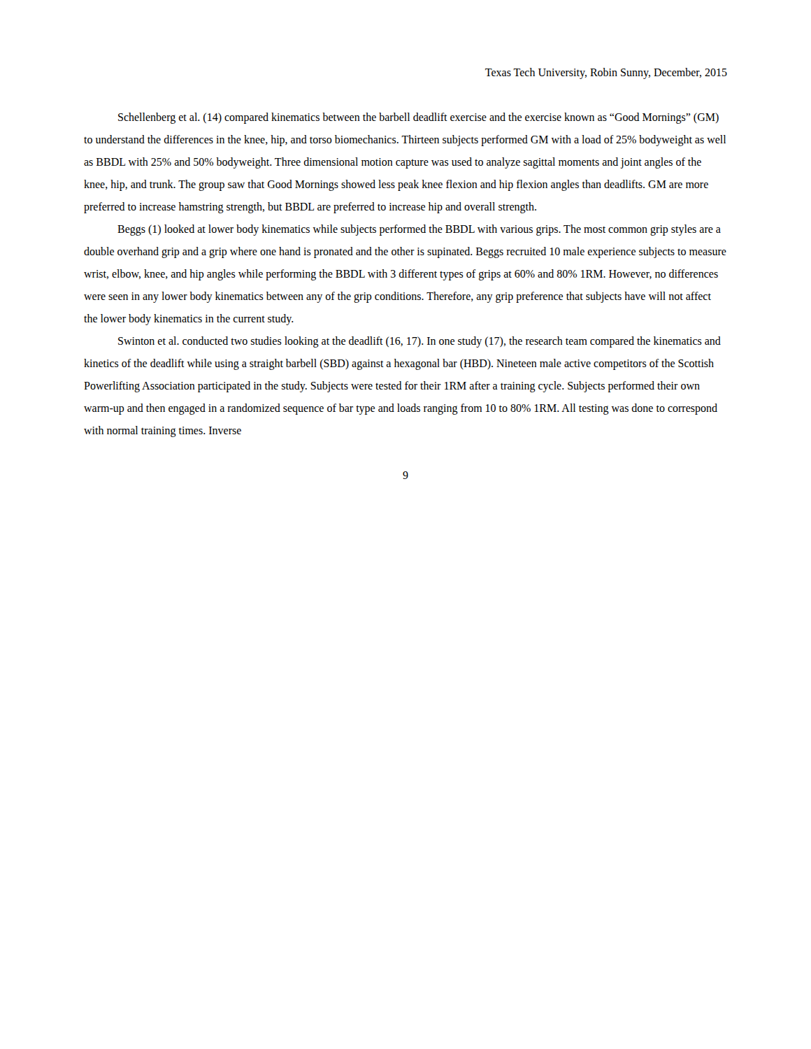Texas Tech University, Robin Sunny, December, 2015
Schellenberg et al. (14) compared kinematics between the barbell deadlift exercise and the exercise known as “Good Mornings” (GM) to understand the differences in the knee, hip, and torso biomechanics. Thirteen subjects performed GM with a load of 25% bodyweight as well as BBDL with 25% and 50% bodyweight. Three dimensional motion capture was used to analyze sagittal moments and joint angles of the knee, hip, and trunk. The group saw that Good Mornings showed less peak knee flexion and hip flexion angles than deadlifts. GM are more preferred to increase hamstring strength, but BBDL are preferred to increase hip and overall strength.
Beggs (1) looked at lower body kinematics while subjects performed the BBDL with various grips. The most common grip styles are a double overhand grip and a grip where one hand is pronated and the other is supinated. Beggs recruited 10 male experience subjects to measure wrist, elbow, knee, and hip angles while performing the BBDL with 3 different types of grips at 60% and 80% 1RM. However, no differences were seen in any lower body kinematics between any of the grip conditions. Therefore, any grip preference that subjects have will not affect the lower body kinematics in the current study.
Swinton et al. conducted two studies looking at the deadlift (16, 17). In one study (17), the research team compared the kinematics and kinetics of the deadlift while using a straight barbell (SBD) against a hexagonal bar (HBD). Nineteen male active competitors of the Scottish Powerlifting Association participated in the study. Subjects were tested for their 1RM after a training cycle. Subjects performed their own warm-up and then engaged in a randomized sequence of bar type and loads ranging from 10 to 80% 1RM. All testing was done to correspond with normal training times. Inverse
9